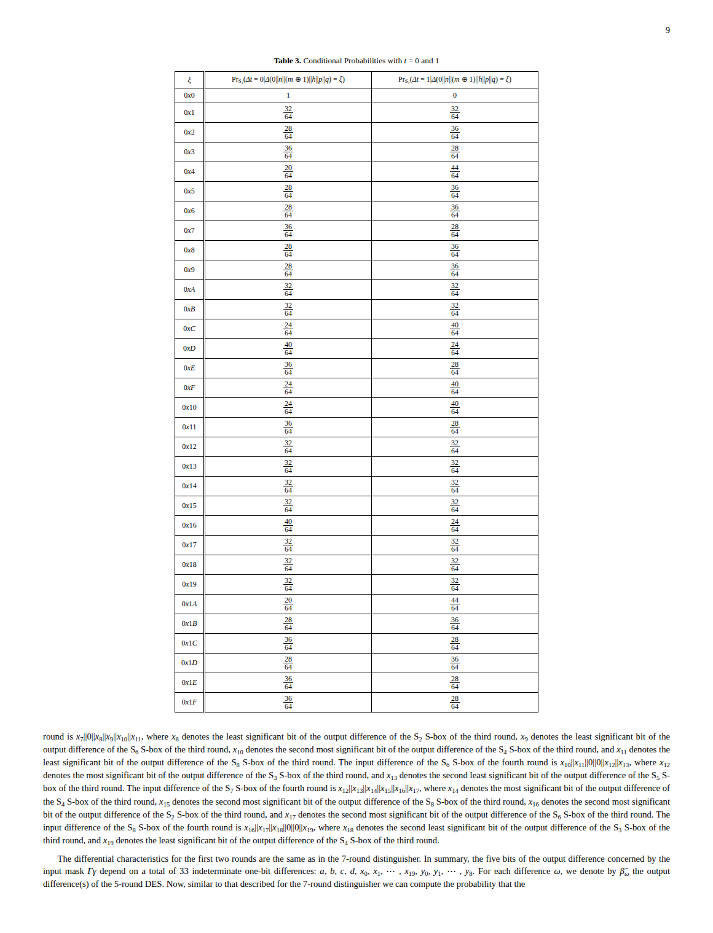9
Table 3. Conditional Probabilities with t = 0 and 1
| ξ | Pr S 1 ( Δt = 0/ Δ (0// n //( m ⊕ 1)// h // p // q ) = ξ ) | Pr S 1 ( Δt = 1/ Δ (0// n //( m ⊕ 1)// h // p // q ) = ξ ) |
| --- | --- | --- |
| 0 x 0 | 1 | 0 |
| 0 x 1 | 32 64 | 32 64 |
| 0 x 2 | 28 64 | 36 64 |
| 0 x 3 | 36 64 | 28 64 |
| 0 x 4 | 20 64 | 44 64 |
| 0 x 5 | 28 64 | 36 64 |
| 0 x 6 | 28 64 | 36 64 |
| 0 x 7 | 36 64 | 28 64 |
| 0 x 8 | 28 64 | 36 64 |
| 0 x 9 | 28 64 | 36 64 |
| 0 x A | 32 64 | 32 64 |
| 0 x B | 32 64 | 32 64 |
| 0 x C | 24 64 | 40 64 |
| 0 x D | 40 64 | 24 64 |
| 0 x E | 36 64 | 28 64 |
| 0 x F | 24 64 | 40 64 |
| 0 x 10 | 24 64 | 40 64 |
| 0 x 11 | 36 64 | 28 64 |
| 0 x 12 | 32 64 | 32 64 |
| 0 x 13 | 32 64 | 32 64 |
| 0 x 14 | 32 64 | 32 64 |
| 0 x 15 | 32 64 | 32 64 |
| 0 x 16 | 40 64 | 24 64 |
| 0 x 17 | 32 64 | 32 64 |
| 0 x 18 | 32 64 | 32 64 |
| 0 x 19 | 32 64 | 32 64 |
| 0 x 1 A | 20 64 | 44 64 |
| 0 x 1 B | 28 64 | 36 64 |
| 0 x 1 C | 36 64 | 28 64 |
| 0 x 1 D | 28 64 | 36 64 |
| 0 x 1 E | 36 64 | 28 64 |
| 0 x 1 F | 36 64 | 28 64 |
round is x7||0||x8||x9||x10||x11, where x8 denotes the least significant bit of the output difference of the S2 S-box of the third round, x9 denotes the least significant bit of the output difference of the S6 S-box of the third round, x10 denotes the second most significant bit of the output difference of the S4 S-box of the third round, and x11 denotes the least significant bit of the output difference of the S8 S-box of the third round. The input difference of the S6 S-box of the fourth round is x10||x11||0||0||x12||x13, where x12 denotes the most significant bit of the output difference of the S3 S-box of the third round, and x13 denotes the second least significant bit of the output difference of the S5 S-box of the third round. The input difference of the S7 S-box of the fourth round is x12||x13||x14||x15||x16||x17, where x14 denotes the most significant bit of the output difference of the S4 S-box of the third round, x15 denotes the second most significant bit of the output difference of the S8 S-box of the third round, x16 denotes the second most significant bit of the output difference of the S2 S-box of the third round, and x17 denotes the second most significant bit of the output difference of the S6 S-box of the third round. The input difference of the S8 S-box of the fourth round is x16||x17||x18||0||0||x19, where x18 denotes the second least significant bit of the output difference of the S3 S-box of the third round, and x19 denotes the least significant bit of the output difference of the S4 S-box of the third round.
The differential characteristics for the first two rounds are the same as in the 7-round distinguisher. In summary, the five bits of the output difference concerned by the input mask Γγ depend on a total of 33 indeterminate one-bit differences: a, b, c, d, x0, x1, ⋯ , x19, y0, y1, ⋯ , y8. For each difference ω, we denote by β̂ω the output difference(s) of the 5-round DES. Now, similar to that described for the 7-round distinguisher we can compute the probability that the